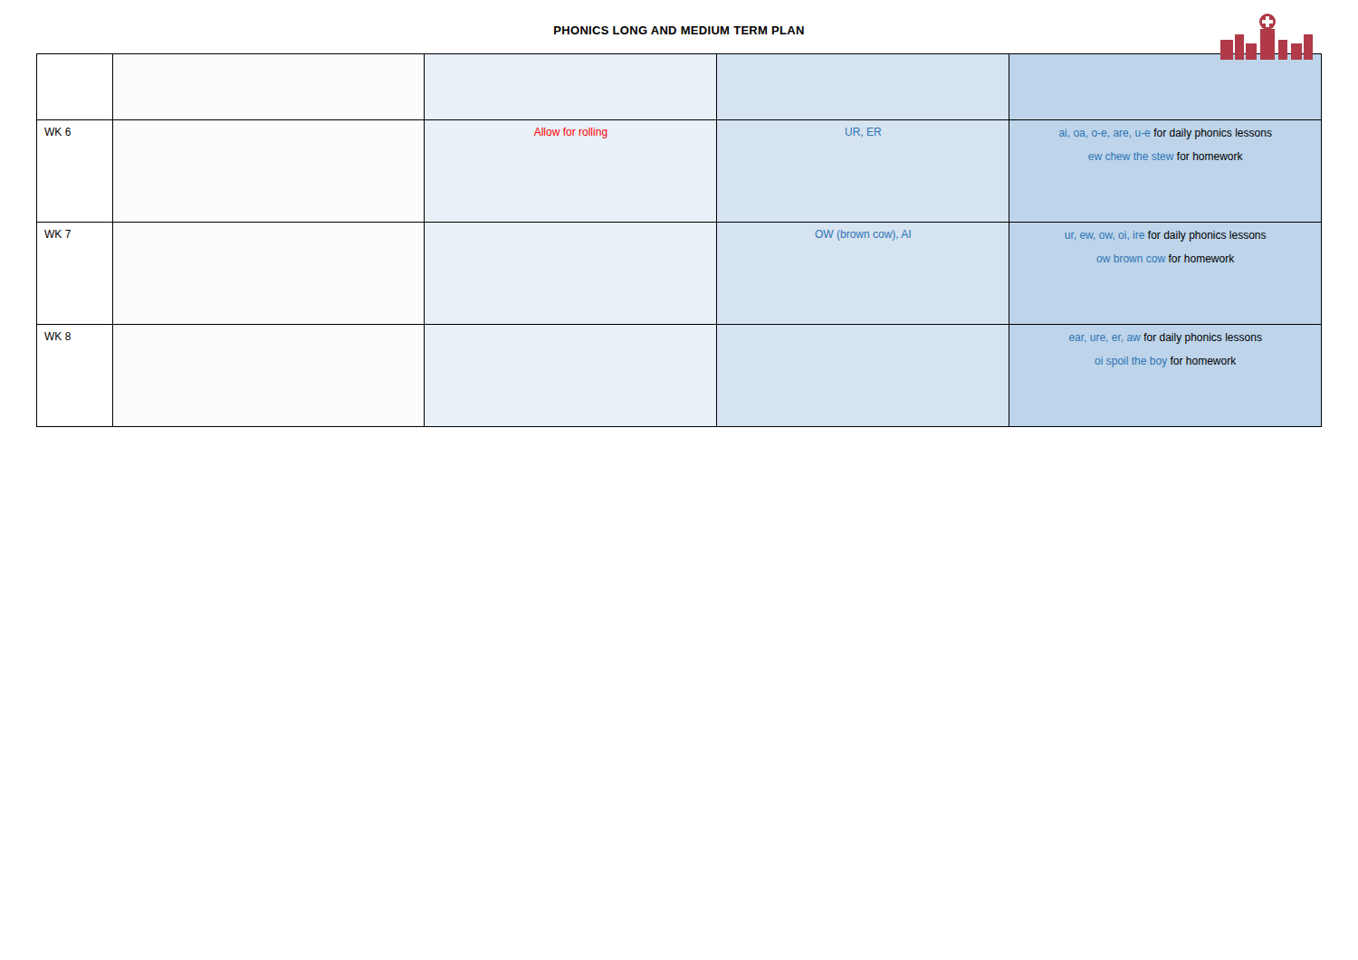PHONICS LONG AND MEDIUM TERM PLAN
| WK 6 | | Allow for rolling | UR, ER | ai, oa, o-e, are, u-e for daily phonics lessons ew chew the stew for homework |
| WK 7 | | | OW (brown cow), AI | ur, ew, ow, oi, ire for daily phonics lessons ow brown cow for homework |
| WK 8 | | | | ear, ure, er, aw for daily phonics lessons oi spoil the boy for homework |